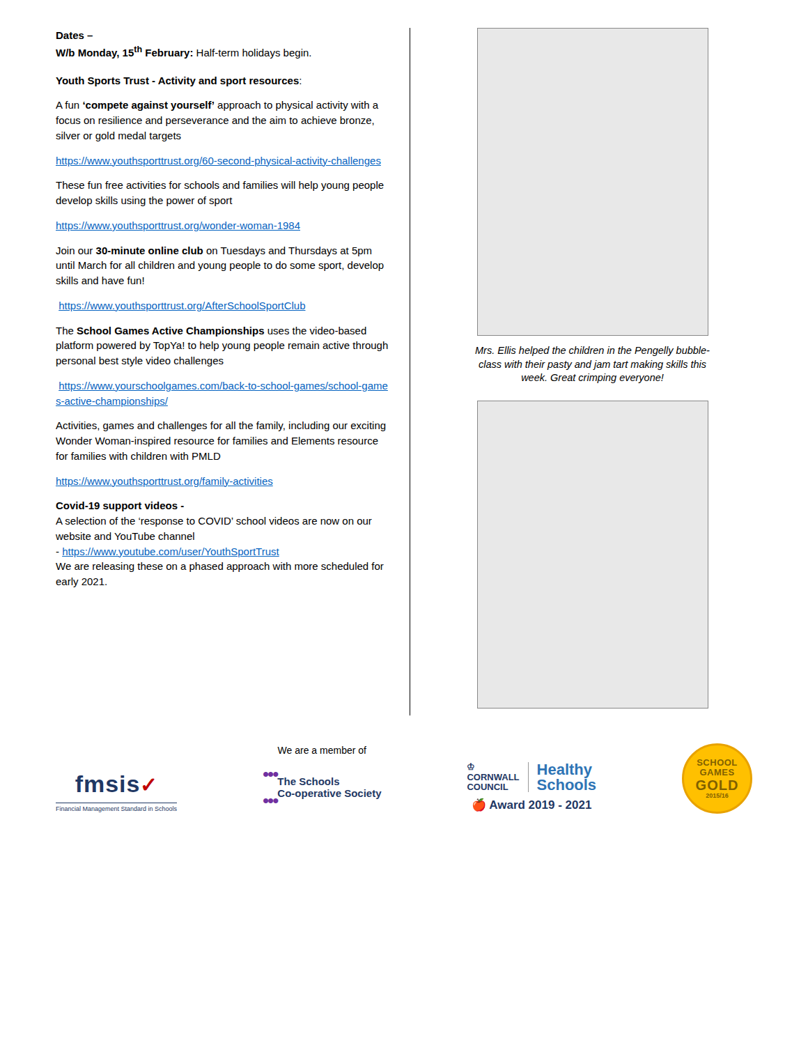Dates –
W/b Monday, 15th February: Half-term holidays begin.
Youth Sports Trust - Activity and sport resources:
A fun ‘compete against yourself’ approach to physical activity with a focus on resilience and perseverance and the aim to achieve bronze, silver or gold medal targets
https://www.youthsporttrust.org/60-second-physical-activity-challenges
These fun free activities for schools and families will help young people develop skills using the power of sport
https://www.youthsporttrust.org/wonder-woman-1984
Join our 30-minute online club on Tuesdays and Thursdays at 5pm until March for all children and young people to do some sport, develop skills and have fun!
https://www.youthsporttrust.org/AfterSchoolSportClub
The School Games Active Championships uses the video-based platform powered by TopYa! to help young people remain active through personal best style video challenges
https://www.yourschoolgames.com/back-to-school-games/school-games-active-championships/
Activities, games and challenges for all the family, including our exciting Wonder Woman-inspired resource for families and Elements resource for families with children with PMLD
https://www.youthsporttrust.org/family-activities
Covid-19 support videos -
A selection of the ‘response to COVID’ school videos are now on our website and YouTube channel
- https://www.youtube.com/user/YouthSportTrust
We are releasing these on a phased approach with more scheduled for early 2021.
Mrs. Ellis helped the children in the Pengelly bubble-class with their pasty and jam tart making skills this week. Great crimping everyone!
fmsis✓
Financial Management Standard in Schools
We are a member of
•••
•••
The Schools
Co-operative Society
♔
CORNWALL
COUNCIL
Healthy
Schools
🍎 Award 2019 - 2021
SCHOOL
GAMES
GOLD
2015/16